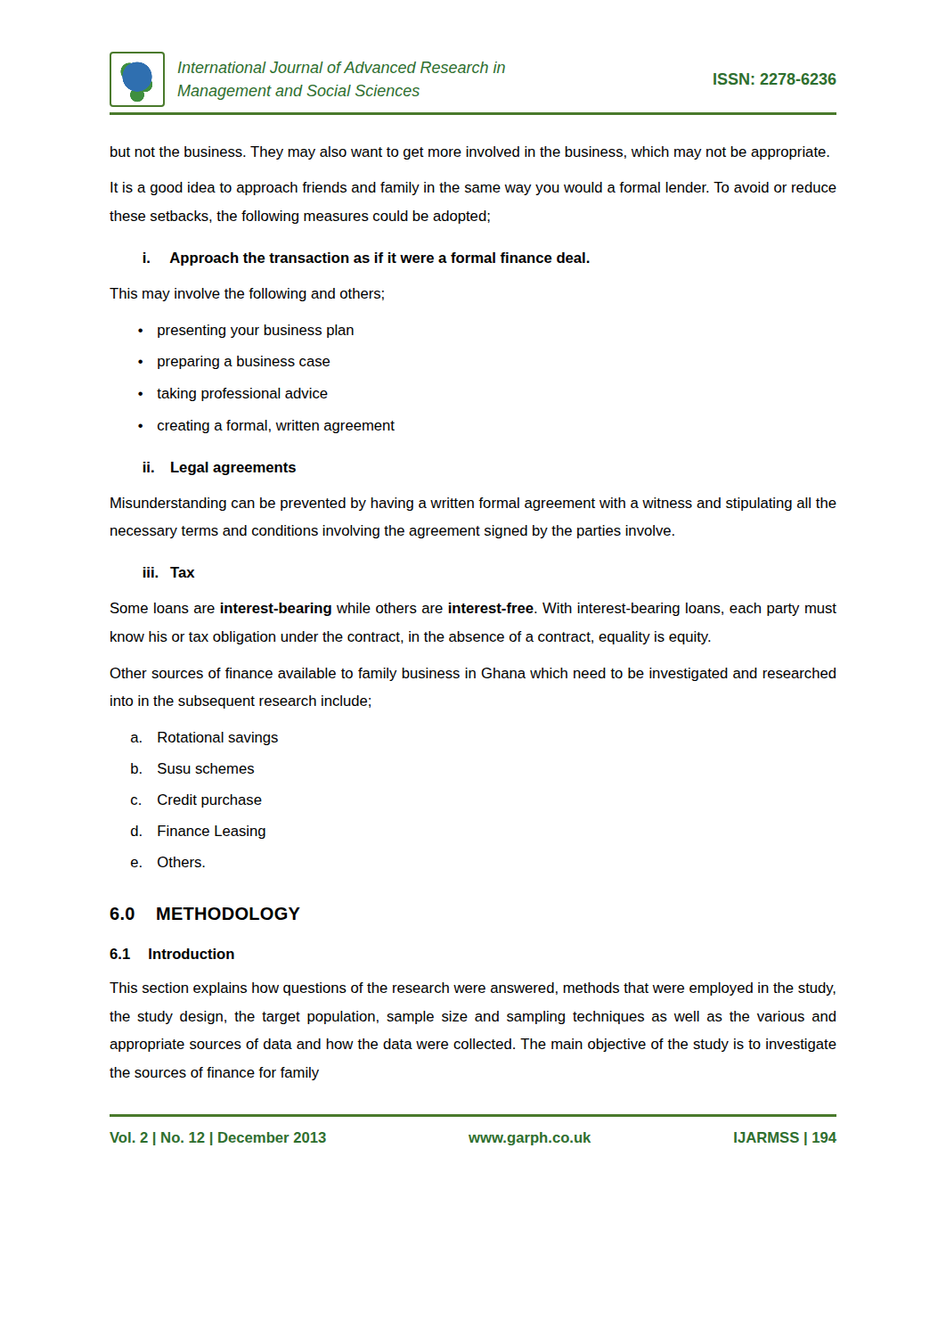International Journal of Advanced Research in
Management and Social Sciences
ISSN: 2278-6236
but not the business. They may also want to get more involved in the business, which may not be appropriate.
It is a good idea to approach friends and family in the same way you would a formal lender. To avoid or reduce these setbacks, the following measures could be adopted;
i. Approach the transaction as if it were a formal finance deal.
This may involve the following and others;
presenting your business plan
preparing a business case
taking professional advice
creating a formal, written agreement
ii. Legal agreements
Misunderstanding can be prevented by having a written formal agreement with a witness and stipulating all the necessary terms and conditions involving the agreement signed by the parties involve.
iii. Tax
Some loans are interest-bearing while others are interest-free. With interest-bearing loans, each party must know his or tax obligation under the contract, in the absence of a contract, equality is equity.
Other sources of finance available to family business in Ghana which need to be investigated and researched into in the subsequent research include;
Rotational savings
Susu schemes
Credit purchase
Finance Leasing
Others.
6.0 METHODOLOGY
6.1 Introduction
This section explains how questions of the research were answered, methods that were employed in the study, the study design, the target population, sample size and sampling techniques as well as the various and appropriate sources of data and how the data were collected. The main objective of the study is to investigate the sources of finance for family
Vol. 2 | No. 12 | December 2013
www.garph.co.uk
IJARMSS | 194